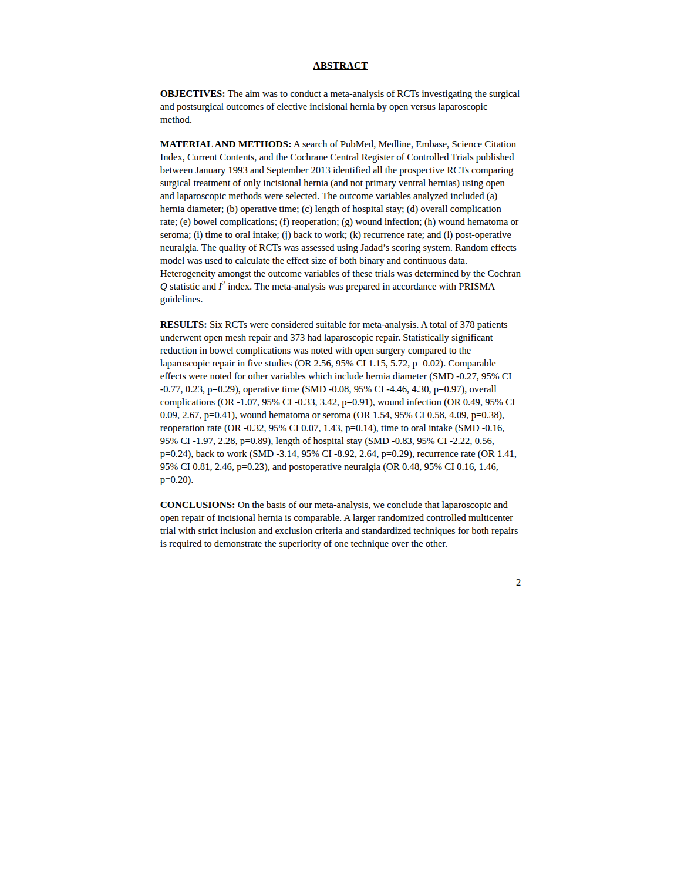ABSTRACT
OBJECTIVES: The aim was to conduct a meta-analysis of RCTs investigating the surgical and postsurgical outcomes of elective incisional hernia by open versus laparoscopic method.
MATERIAL AND METHODS: A search of PubMed, Medline, Embase, Science Citation Index, Current Contents, and the Cochrane Central Register of Controlled Trials published between January 1993 and September 2013 identified all the prospective RCTs comparing surgical treatment of only incisional hernia (and not primary ventral hernias) using open and laparoscopic methods were selected. The outcome variables analyzed included (a) hernia diameter; (b) operative time; (c) length of hospital stay; (d) overall complication rate; (e) bowel complications; (f) reoperation; (g) wound infection; (h) wound hematoma or seroma; (i) time to oral intake; (j) back to work; (k) recurrence rate; and (l) post-operative neuralgia. The quality of RCTs was assessed using Jadad’s scoring system. Random effects model was used to calculate the effect size of both binary and continuous data. Heterogeneity amongst the outcome variables of these trials was determined by the Cochran Q statistic and I2 index. The meta-analysis was prepared in accordance with PRISMA guidelines.
RESULTS: Six RCTs were considered suitable for meta-analysis. A total of 378 patients underwent open mesh repair and 373 had laparoscopic repair. Statistically significant reduction in bowel complications was noted with open surgery compared to the laparoscopic repair in five studies (OR 2.56, 95% CI 1.15, 5.72, p=0.02). Comparable effects were noted for other variables which include hernia diameter (SMD -0.27, 95% CI -0.77, 0.23, p=0.29), operative time (SMD -0.08, 95% CI -4.46, 4.30, p=0.97), overall complications (OR -1.07, 95% CI -0.33, 3.42, p=0.91), wound infection (OR 0.49, 95% CI 0.09, 2.67, p=0.41), wound hematoma or seroma (OR 1.54, 95% CI 0.58, 4.09, p=0.38), reoperation rate (OR -0.32, 95% CI 0.07, 1.43, p=0.14), time to oral intake (SMD -0.16, 95% CI -1.97, 2.28, p=0.89), length of hospital stay (SMD -0.83, 95% CI -2.22, 0.56, p=0.24), back to work (SMD -3.14, 95% CI -8.92, 2.64, p=0.29), recurrence rate (OR 1.41, 95% CI 0.81, 2.46, p=0.23), and postoperative neuralgia (OR 0.48, 95% CI 0.16, 1.46, p=0.20).
CONCLUSIONS: On the basis of our meta-analysis, we conclude that laparoscopic and open repair of incisional hernia is comparable. A larger randomized controlled multicenter trial with strict inclusion and exclusion criteria and standardized techniques for both repairs is required to demonstrate the superiority of one technique over the other.
2